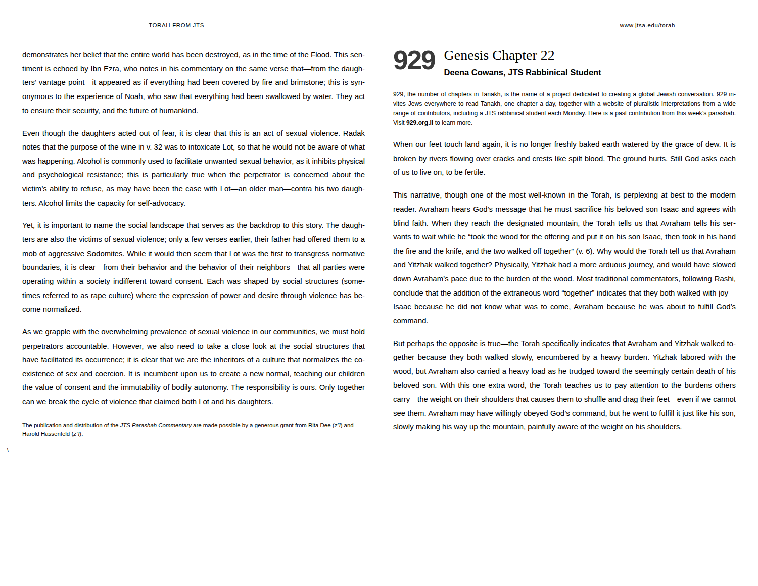Torah from JTS
www.jtsa.edu/torah
demonstrates her belief that the entire world has been destroyed, as in the time of the Flood. This sentiment is echoed by Ibn Ezra, who notes in his commentary on the same verse that—from the daughters’ vantage point—it appeared as if everything had been covered by fire and brimstone; this is synonymous to the experience of Noah, who saw that everything had been swallowed by water. They act to ensure their security, and the future of humankind.
Even though the daughters acted out of fear, it is clear that this is an act of sexual violence. Radak notes that the purpose of the wine in v. 32 was to intoxicate Lot, so that he would not be aware of what was happening. Alcohol is commonly used to facilitate unwanted sexual behavior, as it inhibits physical and psychological resistance; this is particularly true when the perpetrator is concerned about the victim’s ability to refuse, as may have been the case with Lot—an older man—contra his two daughters. Alcohol limits the capacity for self-advocacy.
Yet, it is important to name the social landscape that serves as the backdrop to this story. The daughters are also the victims of sexual violence; only a few verses earlier, their father had offered them to a mob of aggressive Sodomites. While it would then seem that Lot was the first to transgress normative boundaries, it is clear—from their behavior and the behavior of their neighbors—that all parties were operating within a society indifferent toward consent. Each was shaped by social structures (sometimes referred to as rape culture) where the expression of power and desire through violence has become normalized.
As we grapple with the overwhelming prevalence of sexual violence in our communities, we must hold perpetrators accountable. However, we also need to take a close look at the social structures that have facilitated its occurrence; it is clear that we are the inheritors of a culture that normalizes the coexistence of sex and coercion. It is incumbent upon us to create a new normal, teaching our children the value of consent and the immutability of bodily autonomy. The responsibility is ours. Only together can we break the cycle of violence that claimed both Lot and his daughters.
The publication and distribution of the JTS Parashah Commentary are made possible by a generous grant from Rita Dee (z”l) and Harold Hassenfeld (z”l).
929
Genesis Chapter 22
Deena Cowans, JTS Rabbinical Student
929, the number of chapters in Tanakh, is the name of a project dedicated to creating a global Jewish conversation. 929 invites Jews everywhere to read Tanakh, one chapter a day, together with a website of pluralistic interpretations from a wide range of contributors, including a JTS rabbinical student each Monday. Here is a past contribution from this week’s parashah. Visit 929.org.il to learn more.
When our feet touch land again, it is no longer freshly baked earth watered by the grace of dew. It is broken by rivers flowing over cracks and crests like spilt blood. The ground hurts. Still God asks each of us to live on, to be fertile.
This narrative, though one of the most well-known in the Torah, is perplexing at best to the modern reader. Avraham hears God’s message that he must sacrifice his beloved son Isaac and agrees with blind faith. When they reach the designated mountain, the Torah tells us that Avraham tells his servants to wait while he “took the wood for the offering and put it on his son Isaac, then took in his hand the fire and the knife, and the two walked off together” (v. 6). Why would the Torah tell us that Avraham and Yitzhak walked together? Physically, Yitzhak had a more arduous journey, and would have slowed down Avraham’s pace due to the burden of the wood. Most traditional commentators, following Rashi, conclude that the addition of the extraneous word “together” indicates that they both walked with joy—Isaac because he did not know what was to come, Avraham because he was about to fulfill God’s command.
But perhaps the opposite is true—the Torah specifically indicates that Avraham and Yitzhak walked together because they both walked slowly, encumbered by a heavy burden. Yitzhak labored with the wood, but Avraham also carried a heavy load as he trudged toward the seemingly certain death of his beloved son. With this one extra word, the Torah teaches us to pay attention to the burdens others carry—the weight on their shoulders that causes them to shuffle and drag their feet—even if we cannot see them. Avraham may have willingly obeyed God’s command, but he went to fulfill it just like his son, slowly making his way up the mountain, painfully aware of the weight on his shoulders.
\